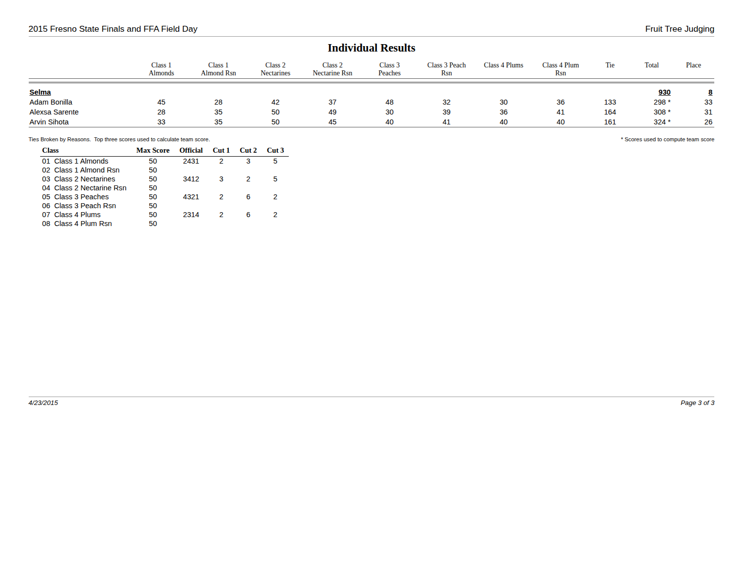2015 Fresno State Finals and FFA Field Day Fruit Tree Judging
Individual Results
| | Class 1 Almonds | Class 1 Almond Rsn | Class 2 Nectarines | Class 2 Nectarine Rsn | Class 3 Peaches | Class 3 Peach Rsn | Class 4 Plums | Class 4 Plum Rsn | Tie | Total | Place |
| --- | --- | --- | --- | --- | --- | --- | --- | --- | --- | --- | --- |
| Selma | | | | | | | | | | 930 | 8 |
| Adam Bonilla | 45 | 28 | 42 | 37 | 48 | 32 | 30 | 36 | 133 | 298 * | 33 |
| Alexsa Sarente | 28 | 35 | 50 | 49 | 30 | 39 | 36 | 41 | 164 | 308 * | 31 |
| Arvin Sihota | 33 | 35 | 50 | 45 | 40 | 41 | 40 | 40 | 161 | 324 * | 26 |
Ties Broken by Reasons. Top three scores used to calculate team score. * Scores used to compute team score
| Class | Max Score | Official | Cut 1 | Cut 2 | Cut 3 |
| --- | --- | --- | --- | --- | --- |
| 01 Class 1 Almonds | 50 | 2431 | 2 | 3 | 5 |
| 02 Class 1 Almond Rsn | 50 | | | | |
| 03 Class 2 Nectarines | 50 | 3412 | 3 | 2 | 5 |
| 04 Class 2 Nectarine Rsn | 50 | | | | |
| 05 Class 3 Peaches | 50 | 4321 | 2 | 6 | 2 |
| 06 Class 3 Peach Rsn | 50 | | | | |
| 07 Class 4 Plums | 50 | 2314 | 2 | 6 | 2 |
| 08 Class 4 Plum Rsn | 50 | | | | |
4/23/2015 Page 3 of 3